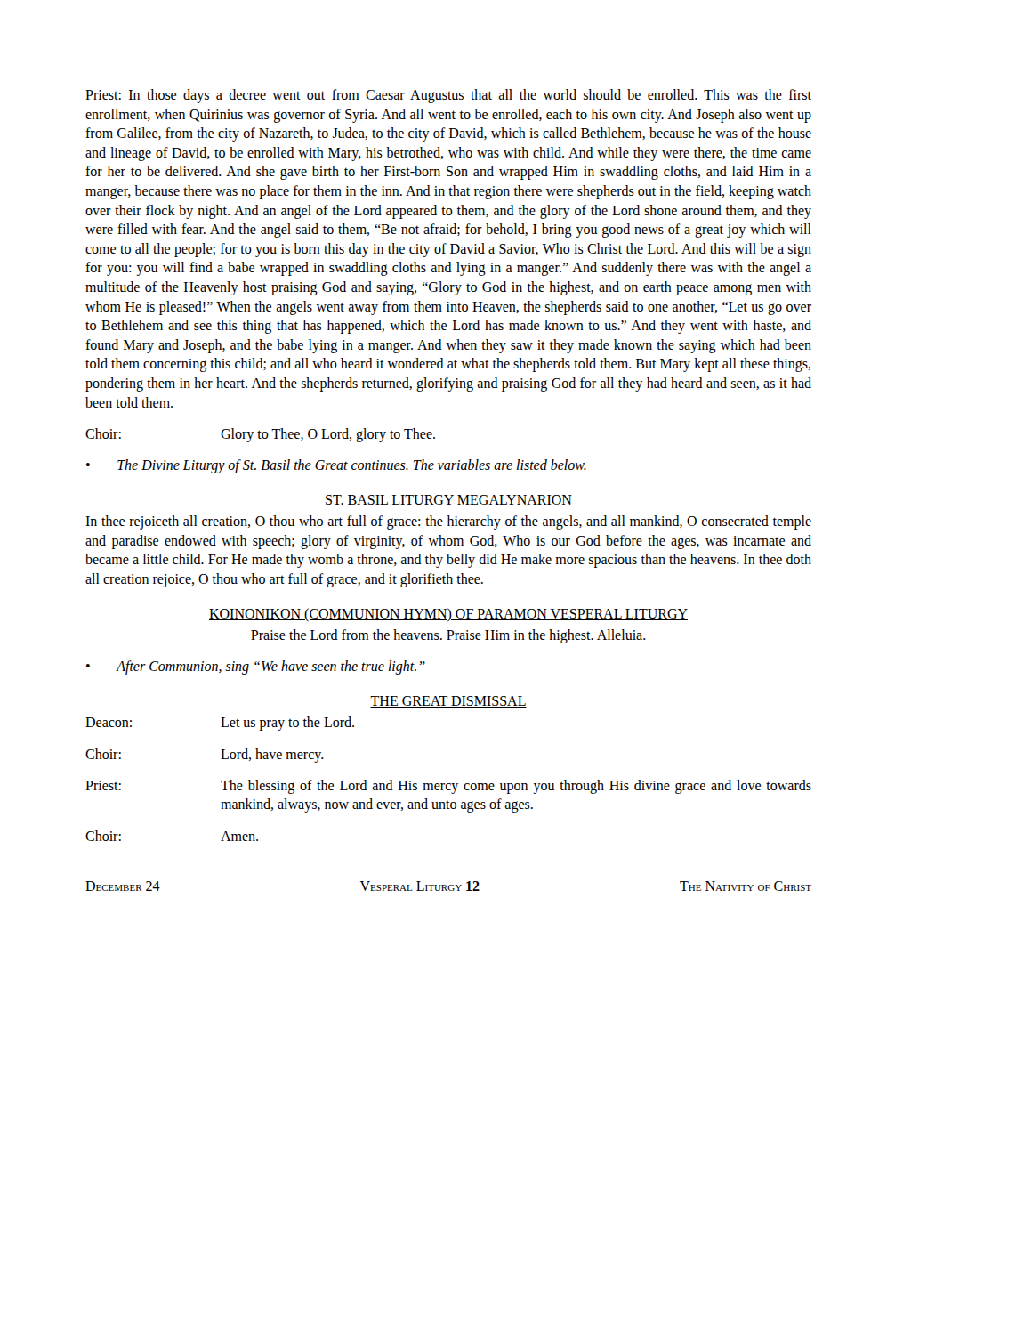Priest: In those days a decree went out from Caesar Augustus that all the world should be enrolled. This was the first enrollment, when Quirinius was governor of Syria. And all went to be enrolled, each to his own city. And Joseph also went up from Galilee, from the city of Nazareth, to Judea, to the city of David, which is called Bethlehem, because he was of the house and lineage of David, to be enrolled with Mary, his betrothed, who was with child. And while they were there, the time came for her to be delivered. And she gave birth to her First-born Son and wrapped Him in swaddling cloths, and laid Him in a manger, because there was no place for them in the inn. And in that region there were shepherds out in the field, keeping watch over their flock by night. And an angel of the Lord appeared to them, and the glory of the Lord shone around them, and they were filled with fear. And the angel said to them, “Be not afraid; for behold, I bring you good news of a great joy which will come to all the people; for to you is born this day in the city of David a Savior, Who is Christ the Lord. And this will be a sign for you: you will find a babe wrapped in swaddling cloths and lying in a manger.” And suddenly there was with the angel a multitude of the Heavenly host praising God and saying, “Glory to God in the highest, and on earth peace among men with whom He is pleased!” When the angels went away from them into Heaven, the shepherds said to one another, “Let us go over to Bethlehem and see this thing that has happened, which the Lord has made known to us.” And they went with haste, and found Mary and Joseph, and the babe lying in a manger. And when they saw it they made known the saying which had been told them concerning this child; and all who heard it wondered at what the shepherds told them. But Mary kept all these things, pondering them in her heart. And the shepherds returned, glorifying and praising God for all they had heard and seen, as it had been told them.
Choir:
Glory to Thee, O Lord, glory to Thee.
•
The Divine Liturgy of St. Basil the Great continues. The variables are listed below.
ST. BASIL LITURGY MEGALYNARION
In thee rejoiceth all creation, O thou who art full of grace: the hierarchy of the angels, and all mankind, O consecrated temple and paradise endowed with speech; glory of virginity, of whom God, Who is our God before the ages, was incarnate and became a little child. For He made thy womb a throne, and thy belly did He make more spacious than the heavens. In thee doth all creation rejoice, O thou who art full of grace, and it glorifieth thee.
KOINONIKON (COMMUNION HYMN) OF PARAMON VESPERAL LITURGY
Praise the Lord from the heavens. Praise Him in the highest. Alleluia.
•
After Communion, sing “We have seen the true light.”
THE GREAT DISMISSAL
Deacon:
Let us pray to the Lord.
Choir:
Lord, have mercy.
Priest:
The blessing of the Lord and His mercy come upon you through His divine grace and love towards mankind, always, now and ever, and unto ages of ages.
Choir:
Amen.
December 24
Vesperal Liturgy 12
The Nativity of Christ